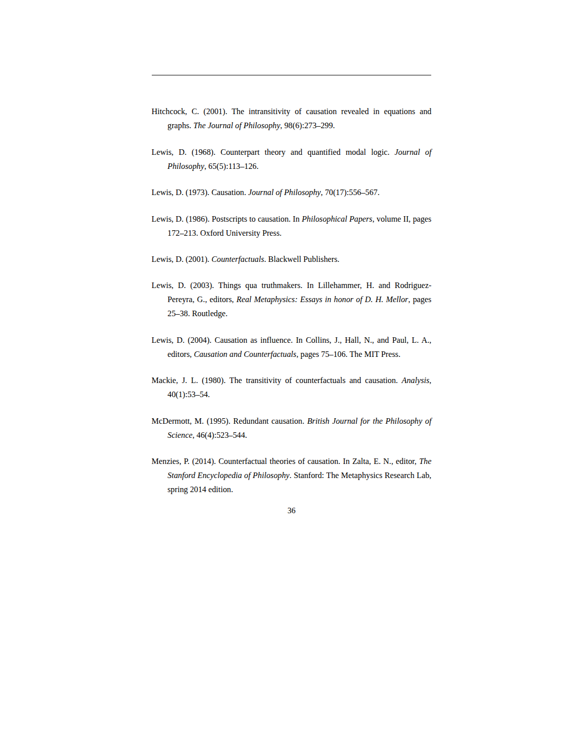Hitchcock, C. (2001). The intransitivity of causation revealed in equations and graphs. The Journal of Philosophy, 98(6):273–299.
Lewis, D. (1968). Counterpart theory and quantified modal logic. Journal of Philosophy, 65(5):113–126.
Lewis, D. (1973). Causation. Journal of Philosophy, 70(17):556–567.
Lewis, D. (1986). Postscripts to causation. In Philosophical Papers, volume II, pages 172–213. Oxford University Press.
Lewis, D. (2001). Counterfactuals. Blackwell Publishers.
Lewis, D. (2003). Things qua truthmakers. In Lillehammer, H. and Rodriguez-Pereyra, G., editors, Real Metaphysics: Essays in honor of D. H. Mellor, pages 25–38. Routledge.
Lewis, D. (2004). Causation as influence. In Collins, J., Hall, N., and Paul, L. A., editors, Causation and Counterfactuals, pages 75–106. The MIT Press.
Mackie, J. L. (1980). The transitivity of counterfactuals and causation. Analysis, 40(1):53–54.
McDermott, M. (1995). Redundant causation. British Journal for the Philosophy of Science, 46(4):523–544.
Menzies, P. (2014). Counterfactual theories of causation. In Zalta, E. N., editor, The Stanford Encyclopedia of Philosophy. Stanford: The Metaphysics Research Lab, spring 2014 edition.
36